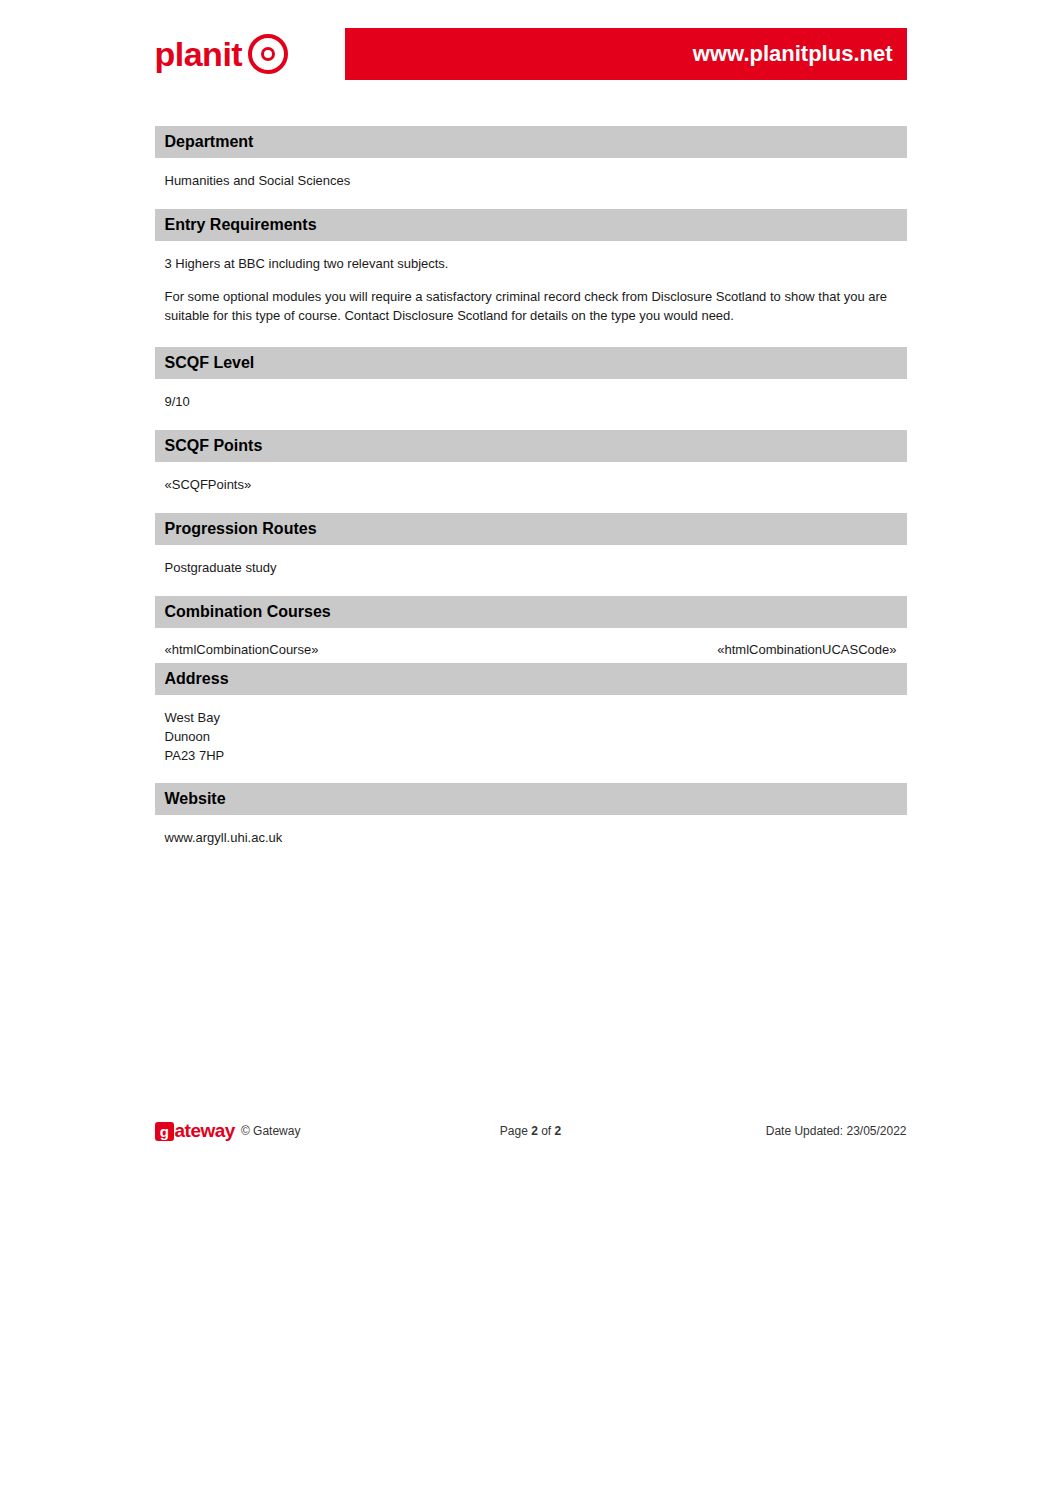planit
www.planitplus.net
Department
Humanities and Social Sciences
Entry Requirements
3 Highers at BBC including two relevant subjects.
For some optional modules you will require a satisfactory criminal record check from Disclosure Scotland to show that you are suitable for this type of course. Contact Disclosure Scotland for details on the type you would need.
SCQF Level
9/10
SCQF Points
«SCQFPoints»
Progression Routes
Postgraduate study
Combination Courses
«htmlCombinationCourse» «htmlCombinationUCASCode»
Address
West Bay Dunoon PA23 7HP
Website
www.argyll.uhi.ac.uk
gateway © Gateway
Page 2 of 2
Date Updated: 23/05/2022